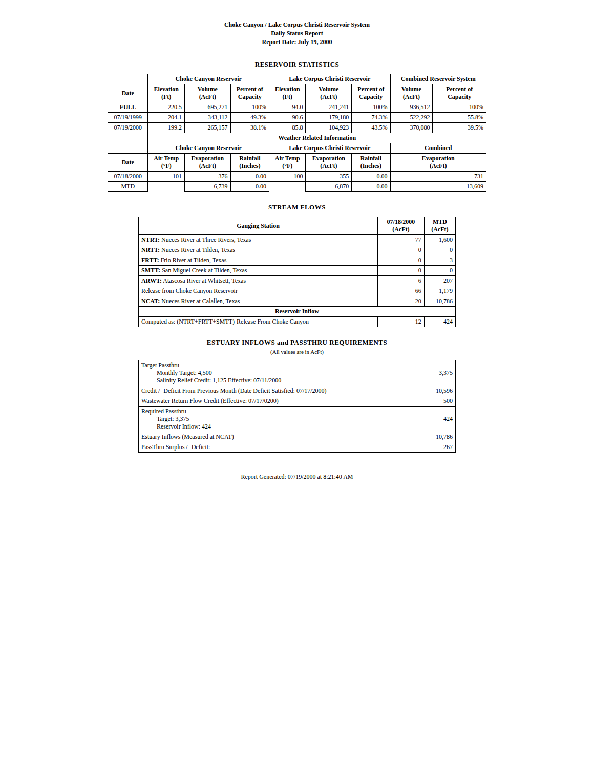Choke Canyon / Lake Corpus Christi Reservoir System
Daily Status Report
Report Date: July 19, 2000
RESERVOIR STATISTICS
| | Choke Canyon Reservoir | Lake Corpus Christi Reservoir | Combined Reservoir System |
| Date | Elevation (Ft) | Volume (AcFt) | Percent of Capacity | Elevation (Ft) | Volume (AcFt) | Percent of Capacity | Volume (AcFt) | Percent of Capacity |
| FULL | 220.5 | 695,271 | 100% | 94.0 | 241,241 | 100% | 936,512 | 100% |
| 07/19/1999 | 204.1 | 343,112 | 49.3% | 90.6 | 179,180 | 74.3% | 522,292 | 55.8% |
| 07/19/2000 | 199.2 | 265,157 | 38.1% | 85.8 | 104,923 | 43.5% | 370,080 | 39.5% |
| | Weather Related Information |
| | Choke Canyon Reservoir | Lake Corpus Christi Reservoir | Combined |
| Date | Air Temp (°F) | Evaporation (AcFt) | Rainfall (Inches) | Air Temp (°F) | Evaporation (AcFt) | Rainfall (Inches) | Evaporation (AcFt) |
| 07/18/2000 | 101 | 376 | 0.00 | 100 | 355 | 0.00 | 731 |
| MTD | | 6,739 | 0.00 | | 6,870 | 0.00 | 13,609 |
STREAM FLOWS
| Gauging Station | 07/18/2000 (AcFt) | MTD (AcFt) |
| --- | --- | --- |
| NTRT: Nueces River at Three Rivers, Texas | 77 | 1,600 |
| NRTT: Nueces River at Tilden, Texas | 0 | 0 |
| FRTT: Frio River at Tilden, Texas | 0 | 3 |
| SMTT: San Miguel Creek at Tilden, Texas | 0 | 0 |
| ARWT: Atascosa River at Whitsett, Texas | 6 | 207 |
| Release from Choke Canyon Reservoir | 66 | 1,179 |
| NCAT: Nueces River at Calallen, Texas | 20 | 10,786 |
| Reservoir Inflow |
| Computed as: (NTRT+FRTT+SMTT)-Release From Choke Canyon | 12 | 424 |
ESTUARY INFLOWS and PASSTHRU REQUIREMENTS
(All values are in AcFt)
| Target Passthru Monthly Target: 4,500 Salinity Relief Credit: 1,125 Effective: 07/11/2000 | 3,375 |
| Credit / -Deficit From Previous Month (Date Deficit Satisfied: 07/17/2000) | -10,596 |
| Wastewater Return Flow Credit (Effective: 07/17/0200) | 500 |
| Required Passthru Target: 3,375 Reservoir Inflow: 424 | 424 |
| Estuary Inflows (Measured at NCAT) | 10,786 |
| PassThru Surplus / -Deficit: | 267 |
Report Generated: 07/19/2000 at 8:21:40 AM